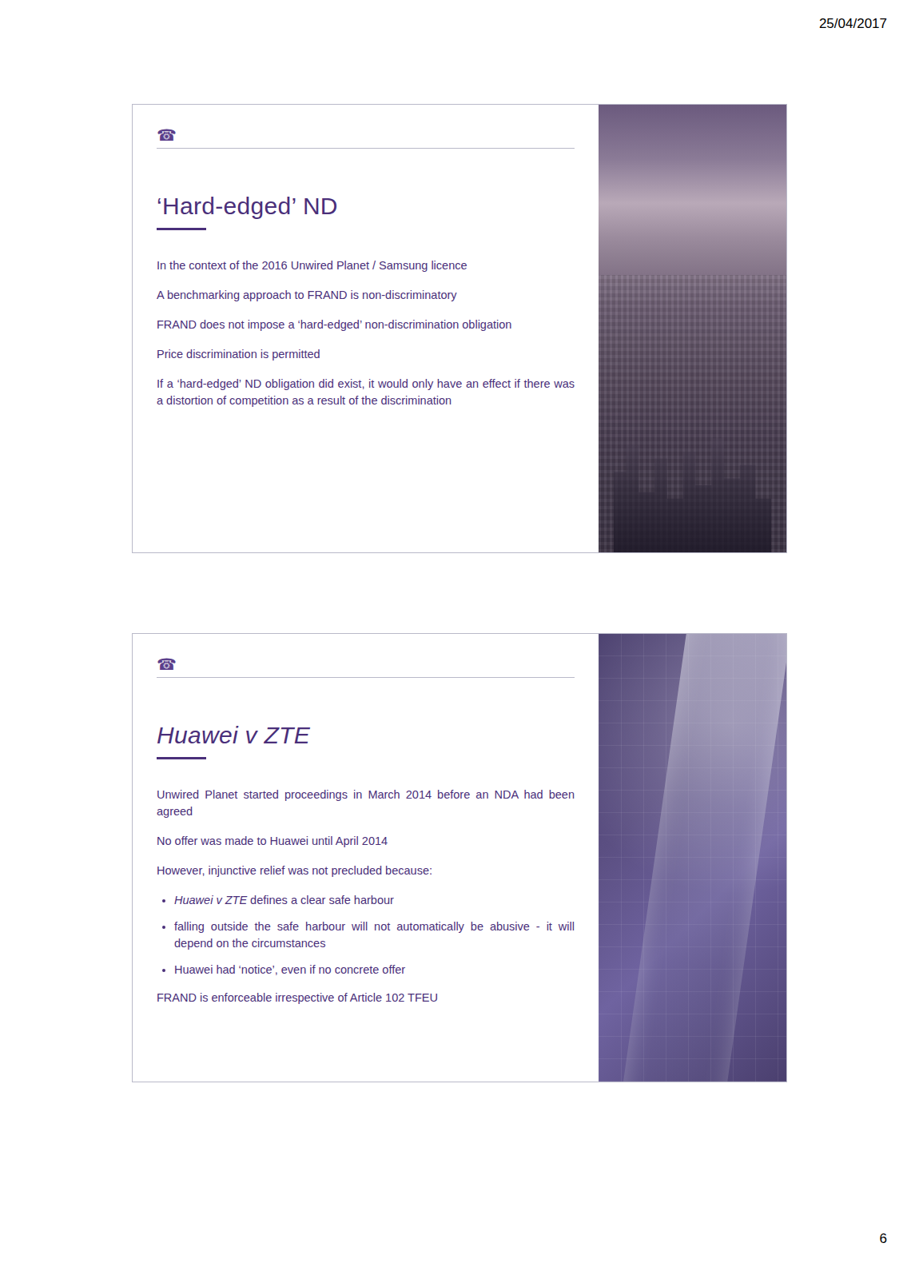25/04/2017
☎
‘Hard-edged’ ND
In the context of the 2016 Unwired Planet / Samsung licence
A benchmarking approach to FRAND is non-discriminatory
FRAND does not impose a ‘hard-edged’ non-discrimination obligation
Price discrimination is permitted
If a ‘hard-edged’ ND obligation did exist, it would only have an effect if there was a distortion of competition as a result of the discrimination
☎
Huawei v ZTE
Unwired Planet started proceedings in March 2014 before an NDA had been agreed
No offer was made to Huawei until April 2014
However, injunctive relief was not precluded because:
Huawei v ZTE defines a clear safe harbour
falling outside the safe harbour will not automatically be abusive - it will depend on the circumstances
Huawei had ‘notice’, even if no concrete offer
FRAND is enforceable irrespective of Article 102 TFEU
6